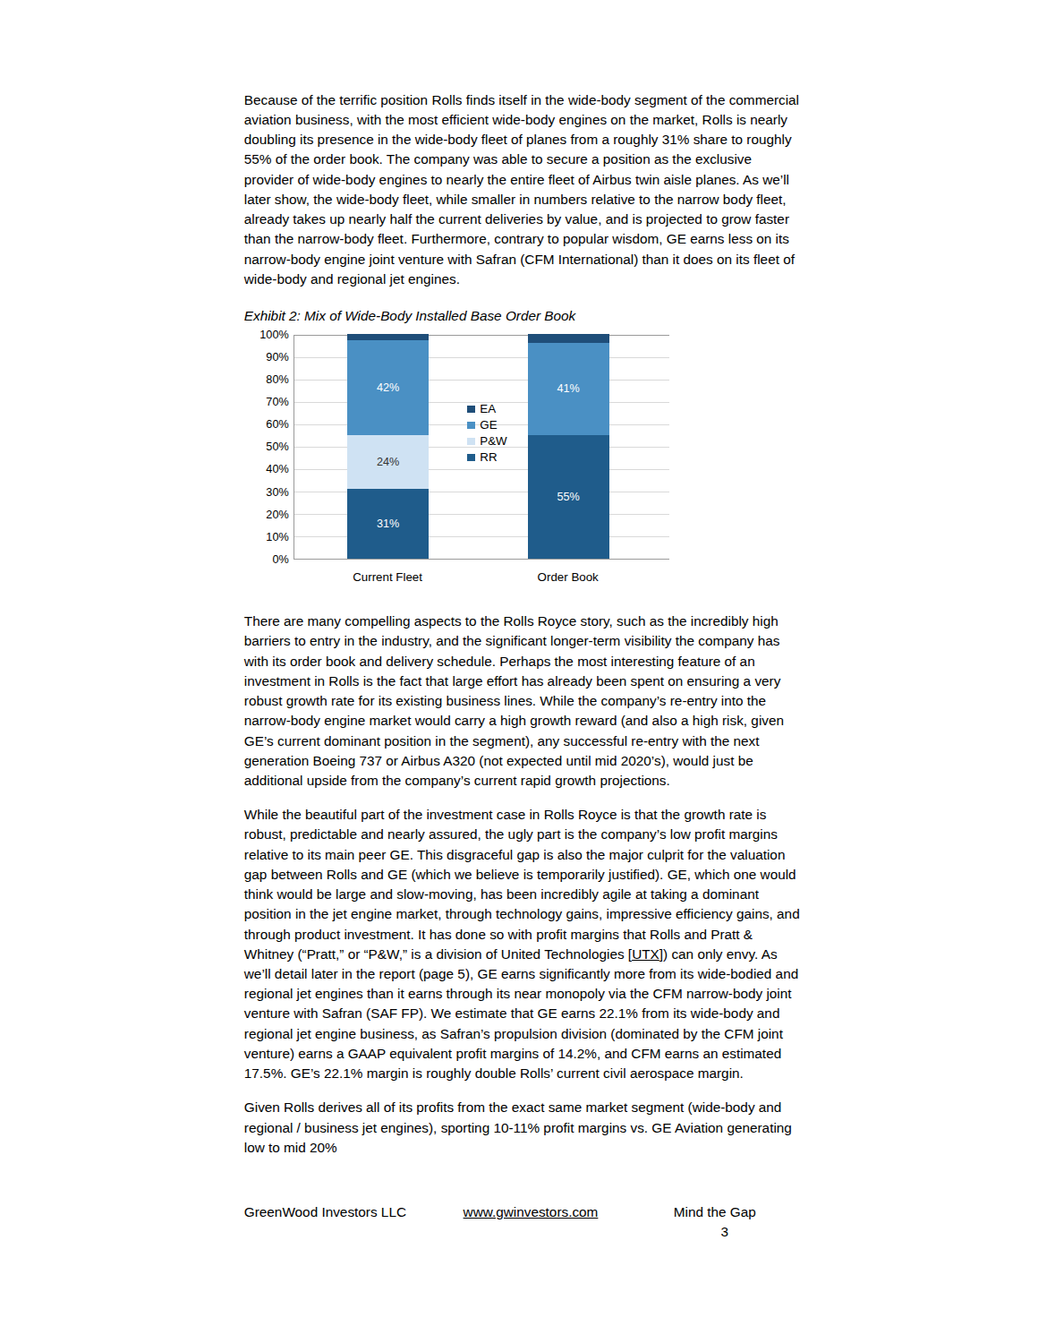Because of the terrific position Rolls finds itself in the wide-body segment of the commercial aviation business, with the most efficient wide-body engines on the market, Rolls is nearly doubling its presence in the wide-body fleet of planes from a roughly 31% share to roughly 55% of the order book. The company was able to secure a position as the exclusive provider of wide-body engines to nearly the entire fleet of Airbus twin aisle planes. As we’ll later show, the wide-body fleet, while smaller in numbers relative to the narrow body fleet, already takes up nearly half the current deliveries by value, and is projected to grow faster than the narrow-body fleet. Furthermore, contrary to popular wisdom, GE earns less on its narrow-body engine joint venture with Safran (CFM International) than it does on its fleet of wide-body and regional jet engines.
Exhibit 2: Mix of Wide-Body Installed Base Order Book
100% 90% 80% 70% 60% 50% 40% 30% 20% 10% 0%
42%
24%
31%
41%
55%
EA
GE
P&W
RR
Current Fleet Order Book
There are many compelling aspects to the Rolls Royce story, such as the incredibly high barriers to entry in the industry, and the significant longer-term visibility the company has with its order book and delivery schedule. Perhaps the most interesting feature of an investment in Rolls is the fact that large effort has already been spent on ensuring a very robust growth rate for its existing business lines. While the company’s re-entry into the narrow-body engine market would carry a high growth reward (and also a high risk, given GE’s current dominant position in the segment), any successful re-entry with the next generation Boeing 737 or Airbus A320 (not expected until mid 2020’s), would just be additional upside from the company’s current rapid growth projections.
While the beautiful part of the investment case in Rolls Royce is that the growth rate is robust, predictable and nearly assured, the ugly part is the company’s low profit margins relative to its main peer GE. This disgraceful gap is also the major culprit for the valuation gap between Rolls and GE (which we believe is temporarily justified). GE, which one would think would be large and slow-moving, has been incredibly agile at taking a dominant position in the jet engine market, through technology gains, impressive efficiency gains, and through product investment. It has done so with profit margins that Rolls and Pratt & Whitney (“Pratt,” or “P&W,” is a division of United Technologies [UTX]) can only envy. As we’ll detail later in the report (page 5), GE earns significantly more from its wide-bodied and regional jet engines than it earns through its near monopoly via the CFM narrow-body joint venture with Safran (SAF FP). We estimate that GE earns 22.1% from its wide-body and regional jet engine business, as Safran’s propulsion division (dominated by the CFM joint venture) earns a GAAP equivalent profit margins of 14.2%, and CFM earns an estimated 17.5%. GE’s 22.1% margin is roughly double Rolls’ current civil aerospace margin.
Given Rolls derives all of its profits from the exact same market segment (wide-body and regional / business jet engines), sporting 10-11% profit margins vs. GE Aviation generating low to mid 20%
GreenWood Investors LLC
www.gwinvestors.com
Mind the Gap 3